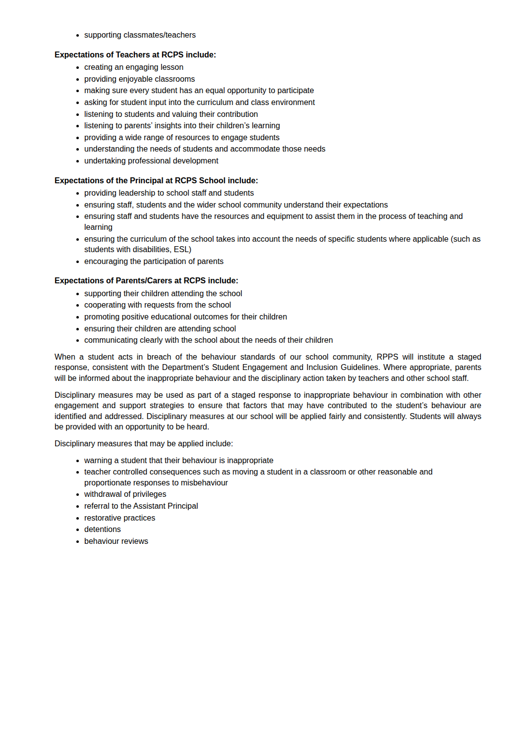supporting classmates/teachers
Expectations of Teachers at RCPS include:
creating an engaging lesson
providing enjoyable classrooms
making sure every student has an equal opportunity to participate
asking for student input into the curriculum and class environment
listening to students and valuing their contribution
listening to parents’ insights into their children’s learning
providing a wide range of resources to engage students
understanding the needs of students and accommodate those needs
undertaking professional development
Expectations of the Principal at RCPS School include:
providing leadership to school staff and students
ensuring staff, students and the wider school community understand their expectations
ensuring staff and students have the resources and equipment to assist them in the process of teaching and learning
ensuring the curriculum of the school takes into account the needs of specific students where applicable (such as students with disabilities, ESL)
encouraging the participation of parents
Expectations of Parents/Carers at RCPS include:
supporting their children attending the school
cooperating with requests from the school
promoting positive educational outcomes for their children
ensuring their children are attending school
communicating clearly with the school about the needs of their children
When a student acts in breach of the behaviour standards of our school community, RPPS will institute a staged response, consistent with the Department’s Student Engagement and Inclusion Guidelines. Where appropriate, parents will be informed about the inappropriate behaviour and the disciplinary action taken by teachers and other school staff.
Disciplinary measures may be used as part of a staged response to inappropriate behaviour in combination with other engagement and support strategies to ensure that factors that may have contributed to the student’s behaviour are identified and addressed. Disciplinary measures at our school will be applied fairly and consistently. Students will always be provided with an opportunity to be heard.
Disciplinary measures that may be applied include:
warning a student that their behaviour is inappropriate
teacher controlled consequences such as moving a student in a classroom or other reasonable and proportionate responses to misbehaviour
withdrawal of privileges
referral to the Assistant Principal
restorative practices
detentions
behaviour reviews